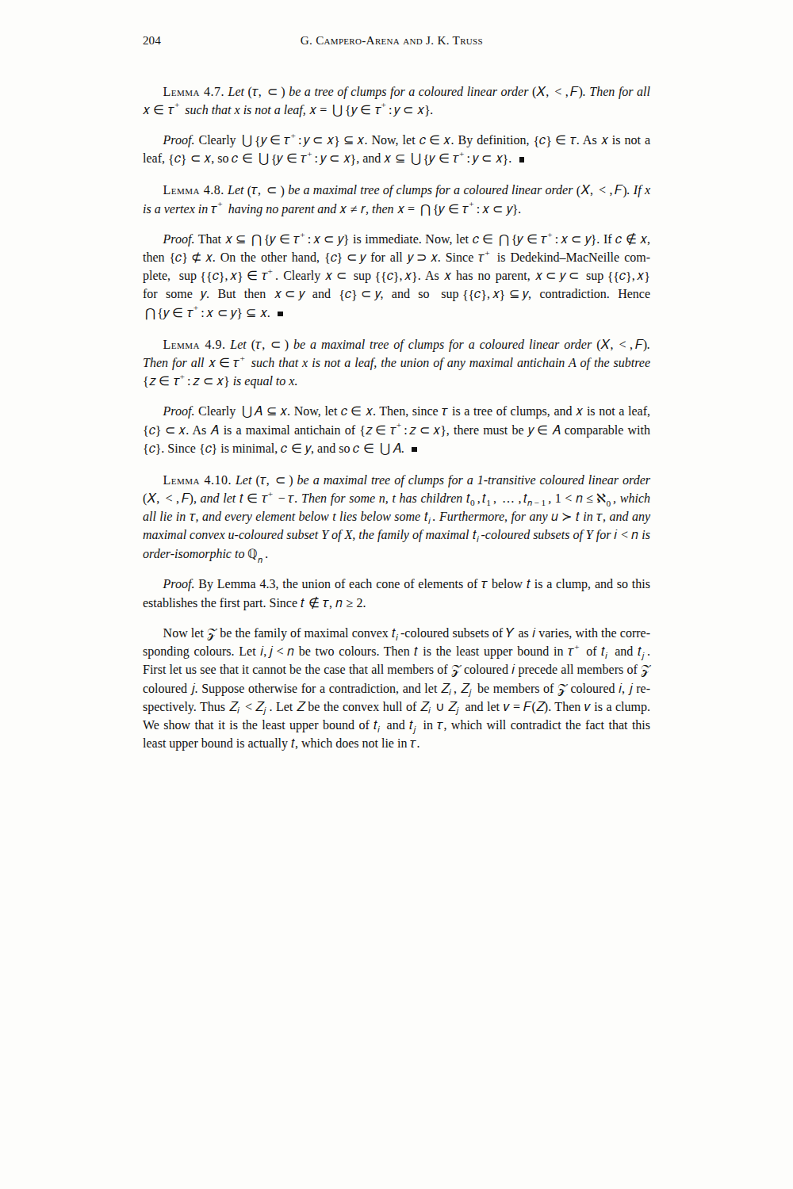204 G. Campero-Arena and J. K. Truss
Lemma 4.7. Let (τ,⊂) be a tree of clumps for a coloured linear order (X,<,F). Then for all x∈τ+ such that x is not a leaf, x=⋃{y∈τ+:y⊂x}.
Proof. Clearly ⋃{y∈τ+:y⊂x}⊆x. Now, let c∈x. By definition, {c}∈τ. As x is not a leaf, {c}⊂x, so c∈⋃{y∈τ+:y⊂x}, and x⊆⋃{y∈τ+:y⊂x}.
Lemma 4.8. Let (τ,⊂) be a maximal tree of clumps for a coloured linear order (X,<,F). If x is a vertex in τ+ having no parent and x≠r, then x=⋂{y∈τ+:x⊂y}.
Proof. That x⊆⋂{y∈τ+:x⊂y} is immediate. Now, let c∈⋂{y∈τ+:x⊂y}. If c∉x, then {c}⊄x. On the other hand, {c}⊂y for all y⊃x. Since τ+ is Dedekind–MacNeille complete, sup{{c},x}∈τ+. Clearly x⊂sup{{c},x}. As x has no parent, x⊂y⊂sup{{c},x} for some y. But then x⊂y and {c}⊂y, and so sup{{c},x}⊆y, contradiction. Hence ⋂{y∈τ+:x⊂y}⊆x.
Lemma 4.9. Let (τ,⊂) be a maximal tree of clumps for a coloured linear order (X,<,F). Then for all x∈τ+ such that x is not a leaf, the union of any maximal antichain A of the subtree {z∈τ+:z⊂x} is equal to x.
Proof. Clearly ⋃A⊆x. Now, let c∈x. Then, since τ is a tree of clumps, and x is not a leaf, {c}⊂x. As A is a maximal antichain of {z∈τ+:z⊂x}, there must be y∈A comparable with {c}. Since {c} is minimal, c∈y, and so c∈⋃A.
Lemma 4.10. Let (τ,⊂) be a maximal tree of clumps for a 1-transitive coloured linear order (X,<,F), and let t∈τ+−τ. Then for some n, t has children t0,t1,…,tn−1, 1<n≤ℵ0, which all lie in τ, and every element below t lies below some ti. Furthermore, for any u≻t in τ, and any maximal convex u-coloured subset Y of X, the family of maximal ti-coloured subsets of Y for i<n is order-isomorphic to ℚn.
Proof. By Lemma 4.3, the union of each cone of elements of τ below t is a clump, and so this establishes the first part. Since t∉τ, n≥2.
Now let 𝒵 be the family of maximal convex ti-coloured subsets of Y as i varies, with the corresponding colours. Let i,j<n be two colours. Then t is the least upper bound in τ+ of ti and tj. First let us see that it cannot be the case that all members of 𝒵 coloured i precede all members of 𝒵 coloured j. Suppose otherwise for a contradiction, and let Zi, Zj be members of 𝒵 coloured i, j respectively. Thus Zi<Zj. Let Z be the convex hull of Zi∪Zj and let v=F(Z). Then v is a clump. We show that it is the least upper bound of ti and tj in τ, which will contradict the fact that this least upper bound is actually t, which does not lie in τ.